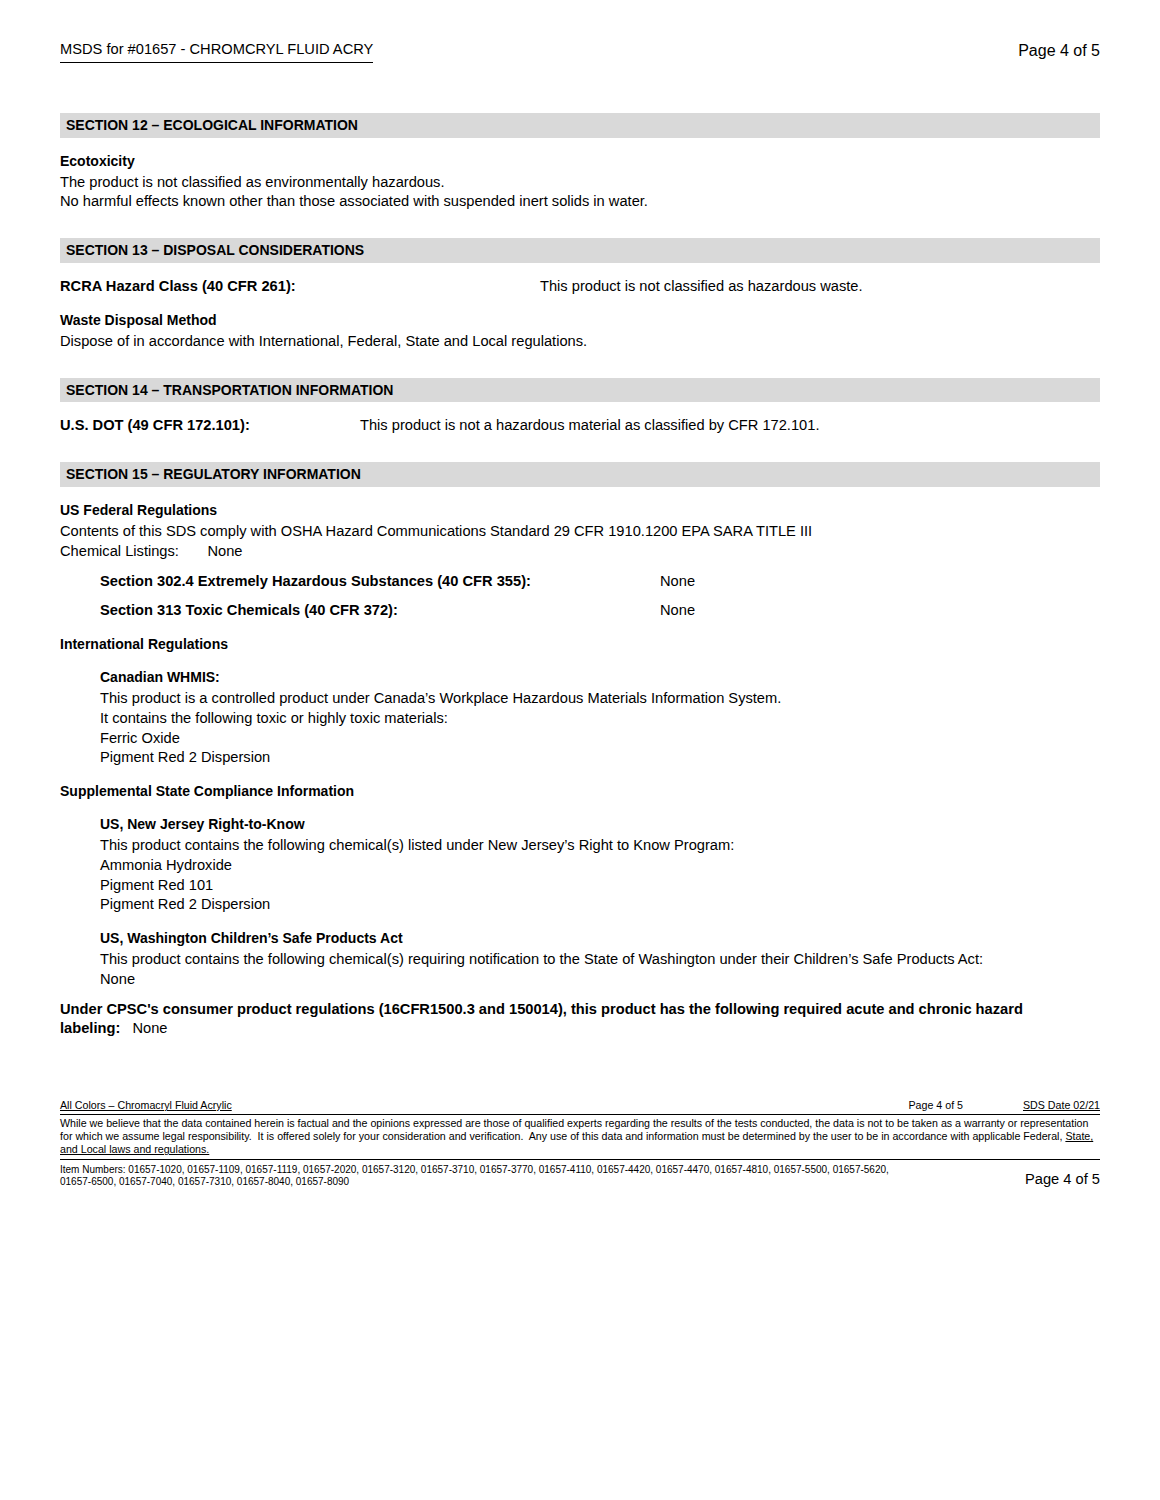MSDS for #01657 - CHROMCRYL FLUID ACRY
Page 4 of 5
SECTION 12 – ECOLOGICAL INFORMATION
Ecotoxicity
The product is not classified as environmentally hazardous.
No harmful effects known other than those associated with suspended inert solids in water.
SECTION 13 – DISPOSAL CONSIDERATIONS
RCRA Hazard Class (40 CFR 261):
This product is not classified as hazardous waste.
Waste Disposal Method
Dispose of in accordance with International, Federal, State and Local regulations.
SECTION 14 – TRANSPORTATION INFORMATION
U.S. DOT (49 CFR 172.101):
This product is not a hazardous material as classified by CFR 172.101.
SECTION 15 – REGULATORY INFORMATION
US Federal Regulations
Contents of this SDS comply with OSHA Hazard Communications Standard 29 CFR 1910.1200 EPA SARA TITLE III
Chemical Listings: None
Section 302.4 Extremely Hazardous Substances (40 CFR 355):
None
Section 313 Toxic Chemicals (40 CFR 372):
None
International Regulations
Canadian WHMIS:
This product is a controlled product under Canada’s Workplace Hazardous Materials Information System.
It contains the following toxic or highly toxic materials:
Ferric Oxide
Pigment Red 2 Dispersion
Supplemental State Compliance Information
US, New Jersey Right-to-Know
This product contains the following chemical(s) listed under New Jersey’s Right to Know Program:
Ammonia Hydroxide
Pigment Red 101
Pigment Red 2 Dispersion
US, Washington Children’s Safe Products Act
This product contains the following chemical(s) requiring notification to the State of Washington under their Children’s Safe Products Act:
None
Under CPSC's consumer product regulations (16CFR1500.3 and 150014), this product has the following required acute and chronic hazard labeling: None
All Colors – Chromacryl Fluid Acrylic
Page 4 of 5
SDS Date 02/21
While we believe that the data contained herein is factual and the opinions expressed are those of qualified experts regarding the results of the tests conducted, the data is not to be taken as a warranty or representation for which we assume legal responsibility. It is offered solely for your consideration and verification. Any use of this data and information must be determined by the user to be in accordance with applicable Federal, State, and Local laws and regulations.
Item Numbers: 01657-1020, 01657-1109, 01657-1119, 01657-2020, 01657-3120, 01657-3710, 01657-3770, 01657-4110, 01657-4420, 01657-4470, 01657-4810, 01657-5500, 01657-5620, 01657-6500, 01657-7040, 01657-7310, 01657-8040, 01657-8090
Page 4 of 5